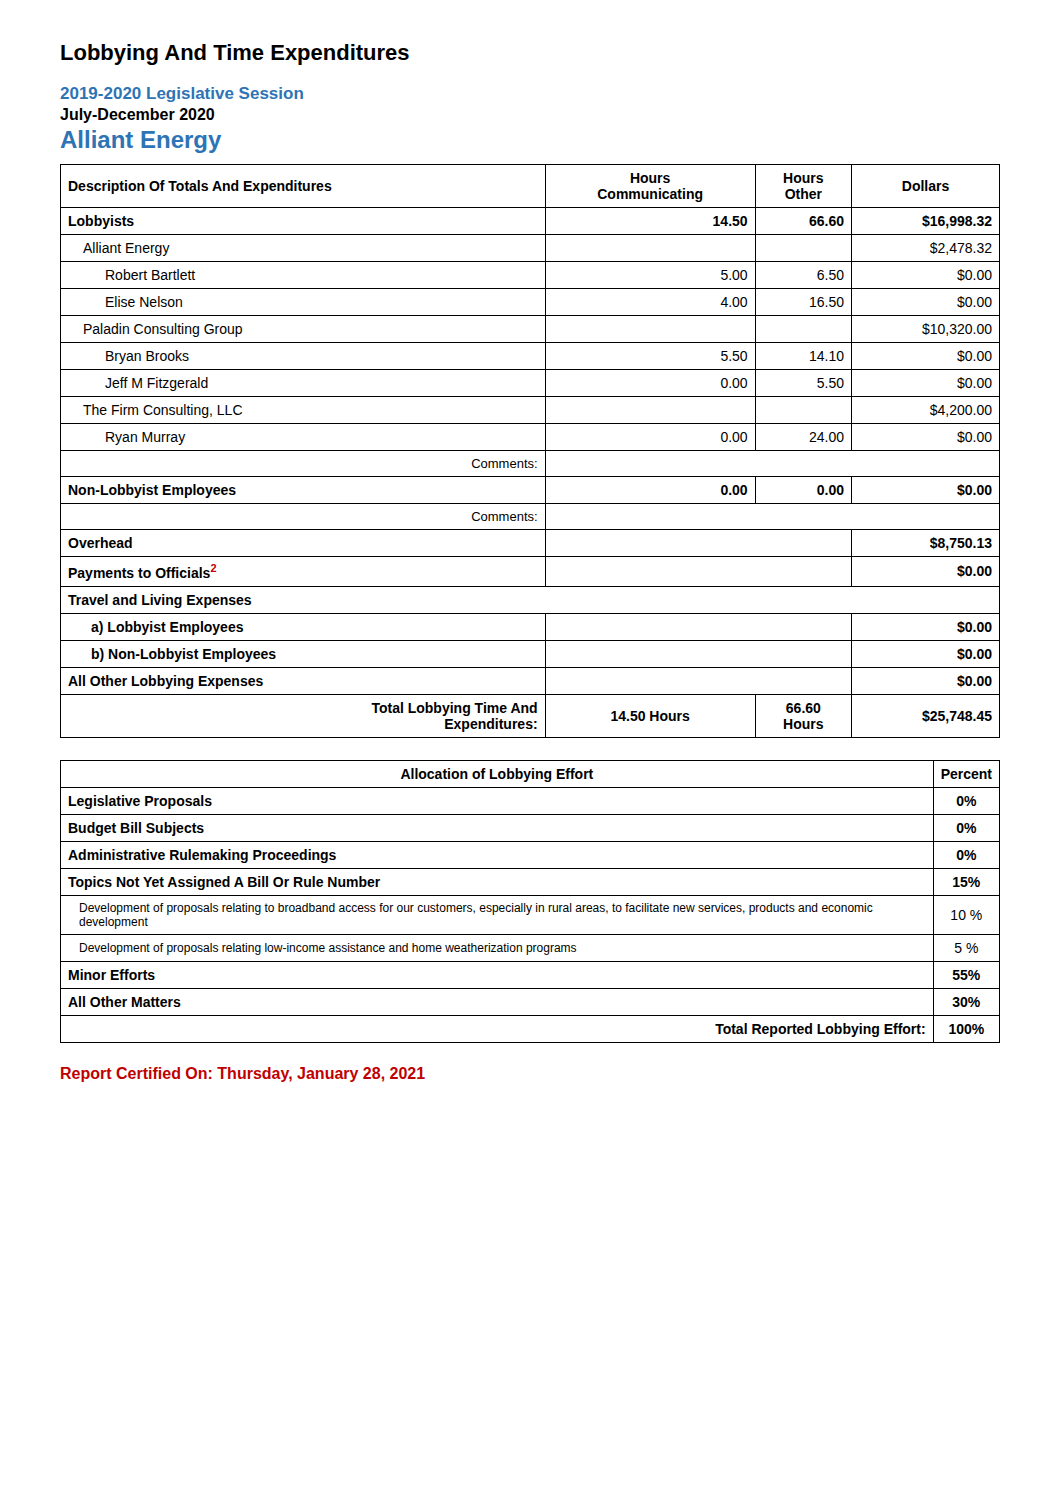Lobbying And Time Expenditures
2019-2020 Legislative Session
July-December 2020
Alliant Energy
| Description Of Totals And Expenditures | Hours Communicating | Hours Other | Dollars |
| --- | --- | --- | --- |
| Lobbyists | 14.50 | 66.60 | $16,998.32 |
| Alliant Energy | | | $2,478.32 |
| Robert Bartlett | 5.00 | 6.50 | $0.00 |
| Elise Nelson | 4.00 | 16.50 | $0.00 |
| Paladin Consulting Group | | | $10,320.00 |
| Bryan Brooks | 5.50 | 14.10 | $0.00 |
| Jeff M Fitzgerald | 0.00 | 5.50 | $0.00 |
| The Firm Consulting, LLC | | | $4,200.00 |
| Ryan Murray | 0.00 | 24.00 | $0.00 |
| Comments: | |
| Non-Lobbyist Employees | 0.00 | 0.00 | $0.00 |
| Comments: | |
| Overhead | | $8,750.13 |
| Payments to Officials 2 | | $0.00 |
| Travel and Living Expenses |
| a) Lobbyist Employees | | $0.00 |
| b) Non-Lobbyist Employees | | $0.00 |
| All Other Lobbying Expenses | | $0.00 |
| Total Lobbying Time And Expenditures: | 14.50 Hours | 66.60 Hours | $25,748.45 |
| Allocation of Lobbying Effort | Percent |
| --- | --- |
| Legislative Proposals | 0% |
| Budget Bill Subjects | 0% |
| Administrative Rulemaking Proceedings | 0% |
| Topics Not Yet Assigned A Bill Or Rule Number | 15% |
| Development of proposals relating to broadband access for our customers, especially in rural areas, to facilitate new services, products and economic development | 10 % |
| Development of proposals relating low-income assistance and home weatherization programs | 5 % |
| Minor Efforts | 55% |
| All Other Matters | 30% |
| Total Reported Lobbying Effort: | 100% |
Report Certified On: Thursday, January 28, 2021